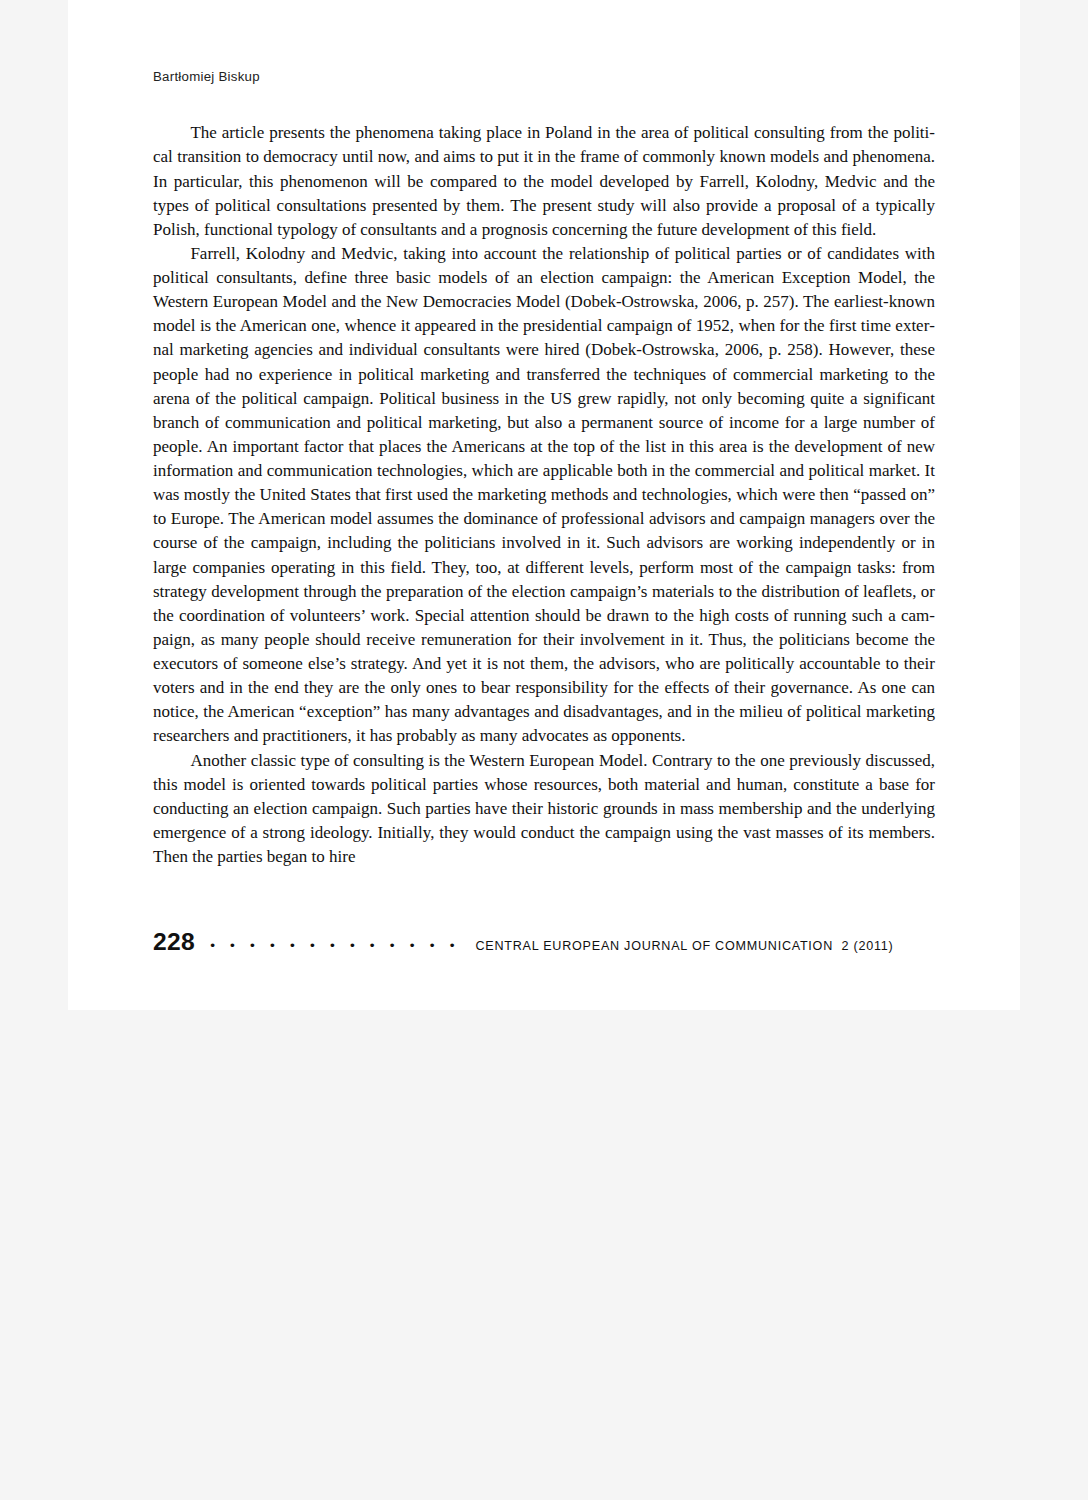Bartłomiej Biskup
The article presents the phenomena taking place in Poland in the area of political consulting from the political transition to democracy until now, and aims to put it in the frame of commonly known models and phenomena. In particular, this phenomenon will be compared to the model developed by Farrell, Kolodny, Medvic and the types of political consultations presented by them. The present study will also provide a proposal of a typically Polish, functional typology of consultants and a prognosis concerning the future development of this field.
Farrell, Kolodny and Medvic, taking into account the relationship of political parties or of candidates with political consultants, define three basic models of an election campaign: the American Exception Model, the Western European Model and the New Democracies Model (Dobek-Ostrowska, 2006, p. 257). The earliest-known model is the American one, whence it appeared in the presidential campaign of 1952, when for the first time external marketing agencies and individual consultants were hired (Dobek-Ostrowska, 2006, p. 258). However, these people had no experience in political marketing and transferred the techniques of commercial marketing to the arena of the political campaign. Political business in the US grew rapidly, not only becoming quite a significant branch of communication and political marketing, but also a permanent source of income for a large number of people. An important factor that places the Americans at the top of the list in this area is the development of new information and communication technologies, which are applicable both in the commercial and political market. It was mostly the United States that first used the marketing methods and technologies, which were then “passed on” to Europe. The American model assumes the dominance of professional advisors and campaign managers over the course of the campaign, including the politicians involved in it. Such advisors are working independently or in large companies operating in this field. They, too, at different levels, perform most of the campaign tasks: from strategy development through the preparation of the election campaign’s materials to the distribution of leaflets, or the coordination of volunteers’ work. Special attention should be drawn to the high costs of running such a campaign, as many people should receive remuneration for their involvement in it. Thus, the politicians become the executors of someone else’s strategy. And yet it is not them, the advisors, who are politically accountable to their voters and in the end they are the only ones to bear responsibility for the effects of their governance. As one can notice, the American “exception” has many advantages and disadvantages, and in the milieu of political marketing researchers and practitioners, it has probably as many advocates as opponents.
Another classic type of consulting is the Western European Model. Contrary to the one previously discussed, this model is oriented towards political parties whose resources, both material and human, constitute a base for conducting an election campaign. Such parties have their historic grounds in mass membership and the underlying emergence of a strong ideology. Initially, they would conduct the campaign using the vast masses of its members. Then the parties began to hire
228 • • • • • • • • • • • • • Central European Journal of Communication 2 (2011)